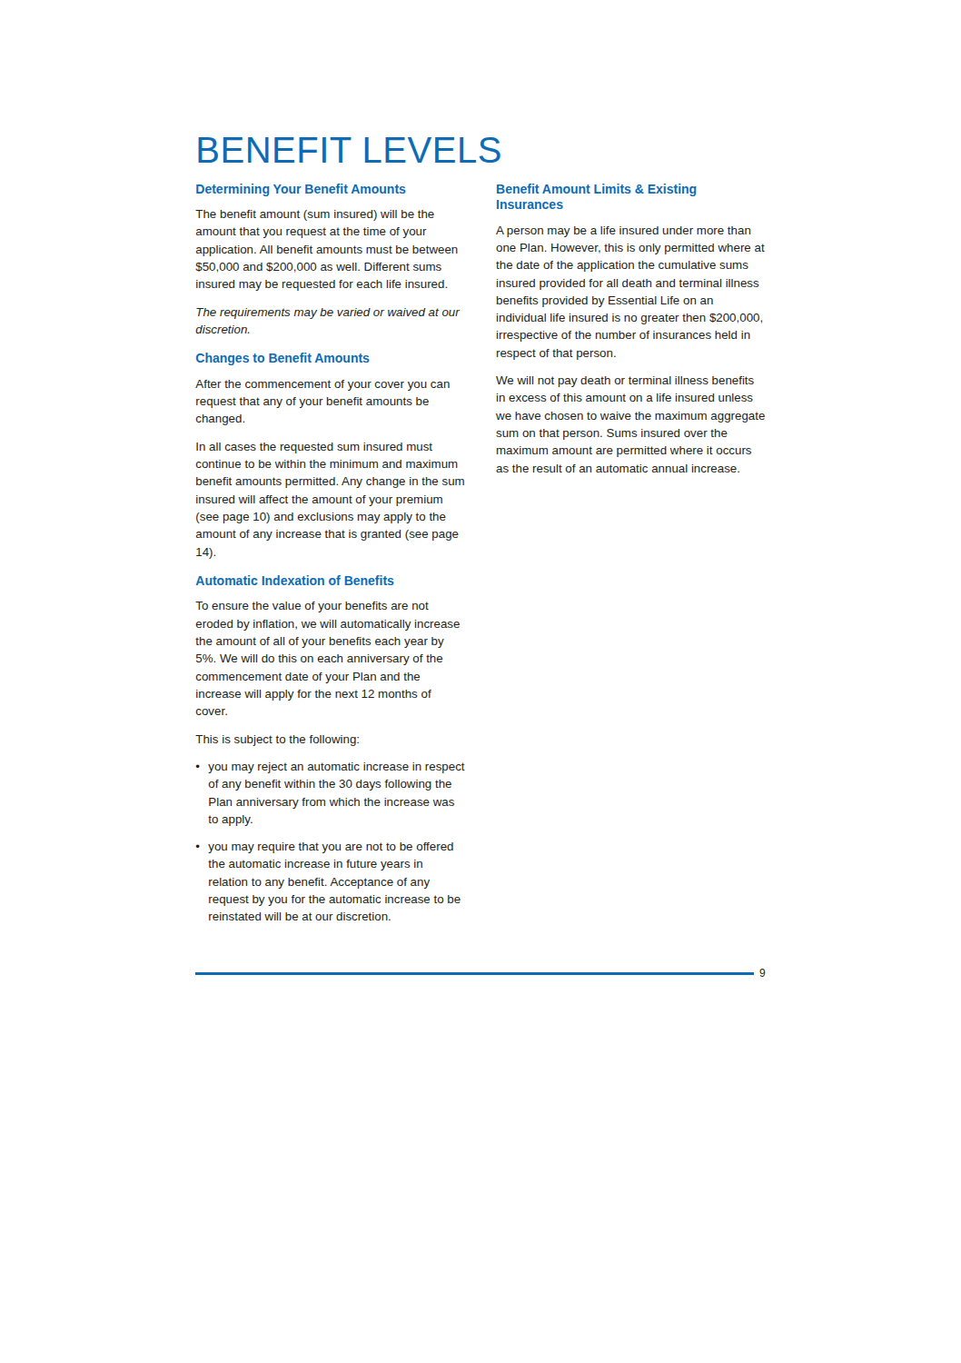BENEFIT LEVELS
Determining Your Benefit Amounts
The benefit amount (sum insured) will be the amount that you request at the time of your application. All benefit amounts must be between $50,000 and $200,000 as well. Different sums insured may be requested for each life insured.
The requirements may be varied or waived at our discretion.
Changes to Benefit Amounts
After the commencement of your cover you can request that any of your benefit amounts be changed.
In all cases the requested sum insured must continue to be within the minimum and maximum benefit amounts permitted. Any change in the sum insured will affect the amount of your premium (see page 10) and exclusions may apply to the amount of any increase that is granted (see page 14).
Automatic Indexation of Benefits
To ensure the value of your benefits are not eroded by inflation, we will automatically increase the amount of all of your benefits each year by 5%. We will do this on each anniversary of the commencement date of your Plan and the increase will apply for the next 12 months of cover.
This is subject to the following:
you may reject an automatic increase in respect of any benefit within the 30 days following the Plan anniversary from which the increase was to apply.
you may require that you are not to be offered the automatic increase in future years in relation to any benefit. Acceptance of any request by you for the automatic increase to be reinstated will be at our discretion.
Benefit Amount Limits & Existing Insurances
A person may be a life insured under more than one Plan. However, this is only permitted where at the date of the application the cumulative sums insured provided for all death and terminal illness benefits provided by Essential Life on an individual life insured is no greater then $200,000, irrespective of the number of insurances held in respect of that person.
We will not pay death or terminal illness benefits in excess of this amount on a life insured unless we have chosen to waive the maximum aggregate sum on that person. Sums insured over the maximum amount are permitted where it occurs as the result of an automatic annual increase.
9